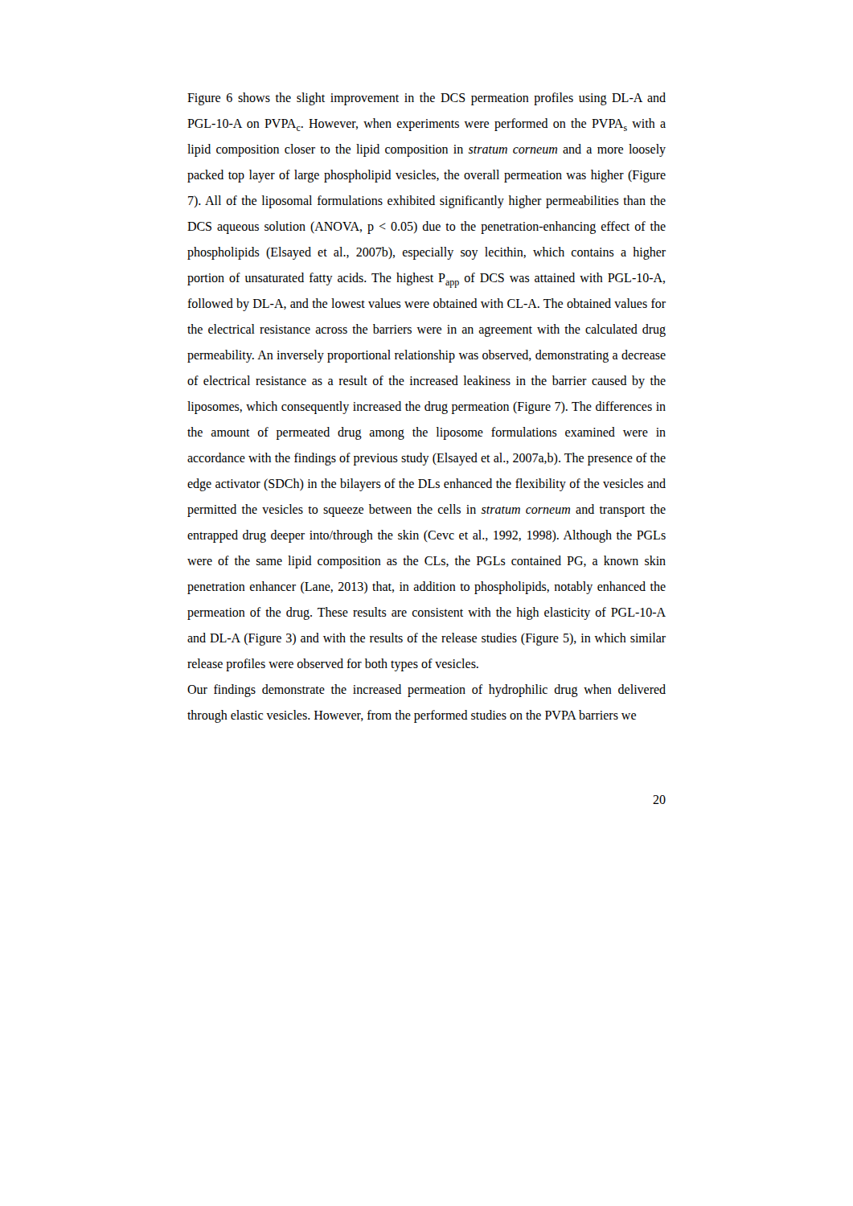Figure 6 shows the slight improvement in the DCS permeation profiles using DL-A and PGL-10-A on PVPAc. However, when experiments were performed on the PVPAs with a lipid composition closer to the lipid composition in stratum corneum and a more loosely packed top layer of large phospholipid vesicles, the overall permeation was higher (Figure 7). All of the liposomal formulations exhibited significantly higher permeabilities than the DCS aqueous solution (ANOVA, p < 0.05) due to the penetration-enhancing effect of the phospholipids (Elsayed et al., 2007b), especially soy lecithin, which contains a higher portion of unsaturated fatty acids. The highest Papp of DCS was attained with PGL-10-A, followed by DL-A, and the lowest values were obtained with CL-A. The obtained values for the electrical resistance across the barriers were in an agreement with the calculated drug permeability. An inversely proportional relationship was observed, demonstrating a decrease of electrical resistance as a result of the increased leakiness in the barrier caused by the liposomes, which consequently increased the drug permeation (Figure 7). The differences in the amount of permeated drug among the liposome formulations examined were in accordance with the findings of previous study (Elsayed et al., 2007a,b). The presence of the edge activator (SDCh) in the bilayers of the DLs enhanced the flexibility of the vesicles and permitted the vesicles to squeeze between the cells in stratum corneum and transport the entrapped drug deeper into/through the skin (Cevc et al., 1992, 1998). Although the PGLs were of the same lipid composition as the CLs, the PGLs contained PG, a known skin penetration enhancer (Lane, 2013) that, in addition to phospholipids, notably enhanced the permeation of the drug. These results are consistent with the high elasticity of PGL-10-A and DL-A (Figure 3) and with the results of the release studies (Figure 5), in which similar release profiles were observed for both types of vesicles.
Our findings demonstrate the increased permeation of hydrophilic drug when delivered through elastic vesicles. However, from the performed studies on the PVPA barriers we
20